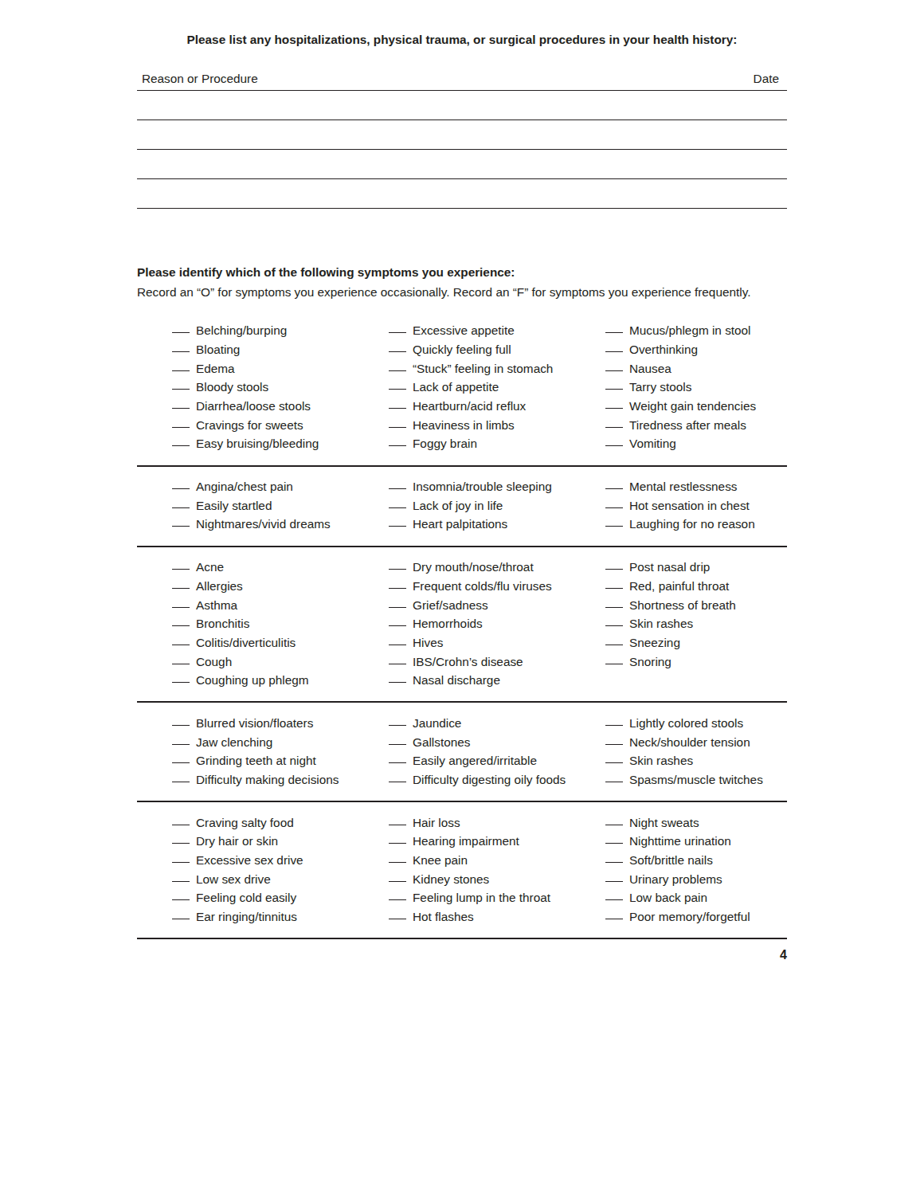Please list any hospitalizations, physical trauma, or surgical procedures in your health history:
| Reason or Procedure | Date |
| --- | --- |
Please identify which of the following symptoms you experience:
Record an “O” for symptoms you experience occasionally. Record an “F” for symptoms you experience frequently.
| Belching/burping Bloating Edema Bloody stools Diarrhea/loose stools Cravings for sweets Easy bruising/bleeding | Excessive appetite Quickly feeling full “Stuck” feeling in stomach Lack of appetite Heartburn/acid reflux Heaviness in limbs Foggy brain | Mucus/phlegm in stool Overthinking Nausea Tarry stools Weight gain tendencies Tiredness after meals Vomiting |
| Angina/chest pain Easily startled Nightmares/vivid dreams | Insomnia/trouble sleeping Lack of joy in life Heart palpitations | Mental restlessness Hot sensation in chest Laughing for no reason |
| Acne Allergies Asthma Bronchitis Colitis/diverticulitis Cough Coughing up phlegm | Dry mouth/nose/throat Frequent colds/flu viruses Grief/sadness Hemorrhoids Hives IBS/Crohn’s disease Nasal discharge | Post nasal drip Red, painful throat Shortness of breath Skin rashes Sneezing Snoring |
| Blurred vision/floaters Jaw clenching Grinding teeth at night Difficulty making decisions | Jaundice Gallstones Easily angered/irritable Difficulty digesting oily foods | Lightly colored stools Neck/shoulder tension Skin rashes Spasms/muscle twitches |
| Craving salty food Dry hair or skin Excessive sex drive Low sex drive Feeling cold easily Ear ringing/tinnitus | Hair loss Hearing impairment Knee pain Kidney stones Feeling lump in the throat Hot flashes | Night sweats Nighttime urination Soft/brittle nails Urinary problems Low back pain Poor memory/forgetful |
4